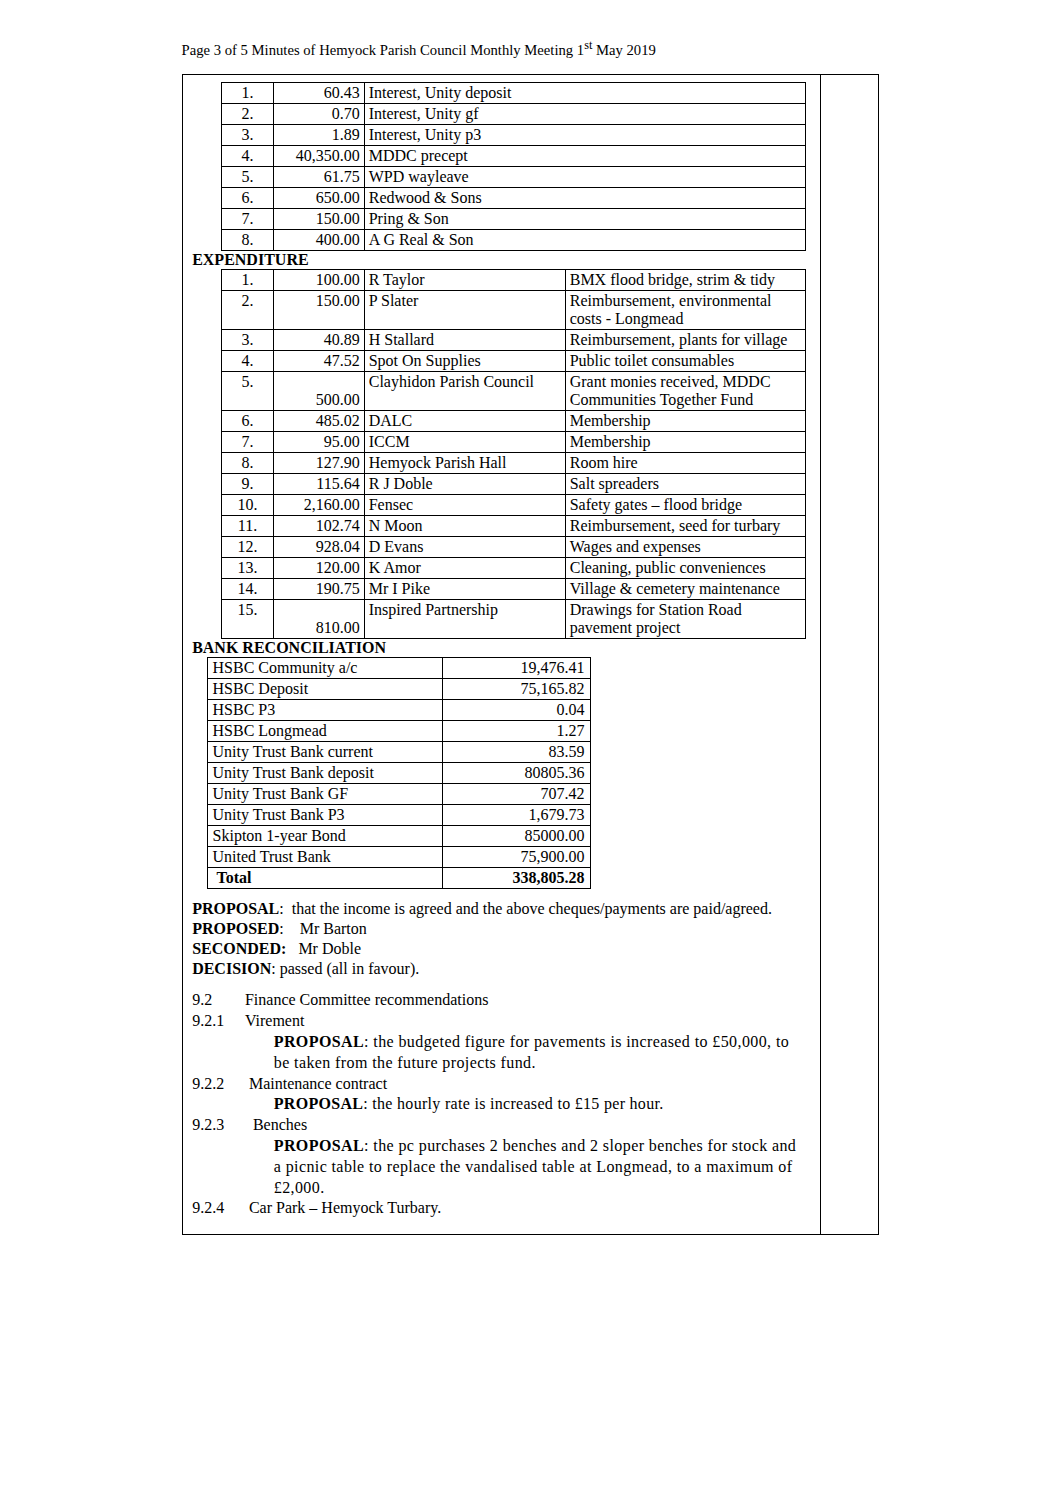Page 3 of 5 Minutes of Hemyock Parish Council Monthly Meeting 1st May 2019
| 1. | 60.43 | Interest, Unity deposit |
| 2. | 0.70 | Interest, Unity gf |
| 3. | 1.89 | Interest, Unity p3 |
| 4. | 40,350.00 | MDDC precept |
| 5. | 61.75 | WPD wayleave |
| 6. | 650.00 | Redwood & Sons |
| 7. | 150.00 | Pring & Son |
| 8. | 400.00 | A G Real & Son |
EXPENDITURE
| 1. | 100.00 | R Taylor | BMX flood bridge, strim & tidy |
| 2. | 150.00 | P Slater | Reimbursement, environmental costs - Longmead |
| 3. | 40.89 | H Stallard | Reimbursement, plants for village |
| 4. | 47.52 | Spot On Supplies | Public toilet consumables |
| 5. | 500.00 | Clayhidon Parish Council | Grant monies received, MDDC Communities Together Fund |
| 6. | 485.02 | DALC | Membership |
| 7. | 95.00 | ICCM | Membership |
| 8. | 127.90 | Hemyock Parish Hall | Room hire |
| 9. | 115.64 | R J Doble | Salt spreaders |
| 10. | 2,160.00 | Fensec | Safety gates – flood bridge |
| 11. | 102.74 | N Moon | Reimbursement, seed for turbary |
| 12. | 928.04 | D Evans | Wages and expenses |
| 13. | 120.00 | K Amor | Cleaning, public conveniences |
| 14. | 190.75 | Mr I Pike | Village & cemetery maintenance |
| 15. | 810.00 | Inspired Partnership | Drawings for Station Road pavement project |
BANK RECONCILIATION
| HSBC Community a/c | 19,476.41 |
| HSBC Deposit | 75,165.82 |
| HSBC P3 | 0.04 |
| HSBC Longmead | 1.27 |
| Unity Trust Bank current | 83.59 |
| Unity Trust Bank deposit | 80805.36 |
| Unity Trust Bank GF | 707.42 |
| Unity Trust Bank P3 | 1,679.73 |
| Skipton 1-year Bond | 85000.00 |
| United Trust Bank | 75,900.00 |
| Total | 338,805.28 |
PROPOSAL: that the income is agreed and the above cheques/payments are paid/agreed.
PROPOSED: Mr Barton
SECONDED: Mr Doble
DECISION: passed (all in favour).
9.2 Finance Committee recommendations
9.2.1 Virement
PROPOSAL: the budgeted figure for pavements is increased to £50,000, to be taken from the future projects fund.
9.2.2 Maintenance contract
PROPOSAL: the hourly rate is increased to £15 per hour.
9.2.3 Benches
PROPOSAL: the pc purchases 2 benches and 2 sloper benches for stock and a picnic table to replace the vandalised table at Longmead, to a maximum of £2,000.
9.2.4 Car Park – Hemyock Turbary.